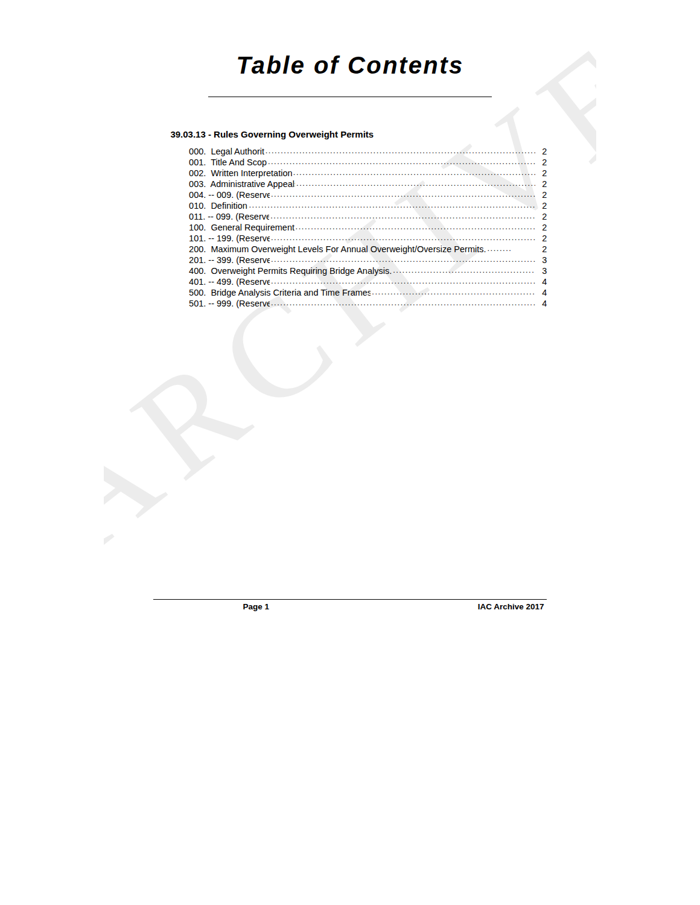ARCHIVE
Table of Contents
39.03.13 - Rules Governing Overweight Permits
000. Legal Authority. ............................................................................................... 2
001. Title And Scope. ............................................................................................... 2
002. Written Interpretations. .................................................................................... 2
003. Administrative Appeals. .................................................................................. 2
004. -- 009. (Reserved) ................................................................................................ 2
010. Definitions. ....................................................................................................... 2
011. -- 099. (Reserved) ................................................................................................ 2
100. General Requirements. ................................................................................... 2
101. -- 199. (Reserved) ................................................................................................ 2
200. Maximum Overweight Levels For Annual Overweight/Oversize Permits. ........ 2
201. -- 399. (Reserved) ................................................................................................ 3
400. Overweight Permits Requiring Bridge Analysis. .............................................. 3
401. -- 499. (Reserved) ................................................................................................ 4
500. Bridge Analysis Criteria and Time Frames. ...................................................... 4
501. -- 999. (Reserved) ................................................................................................ 4
Page 1
IAC Archive 2017